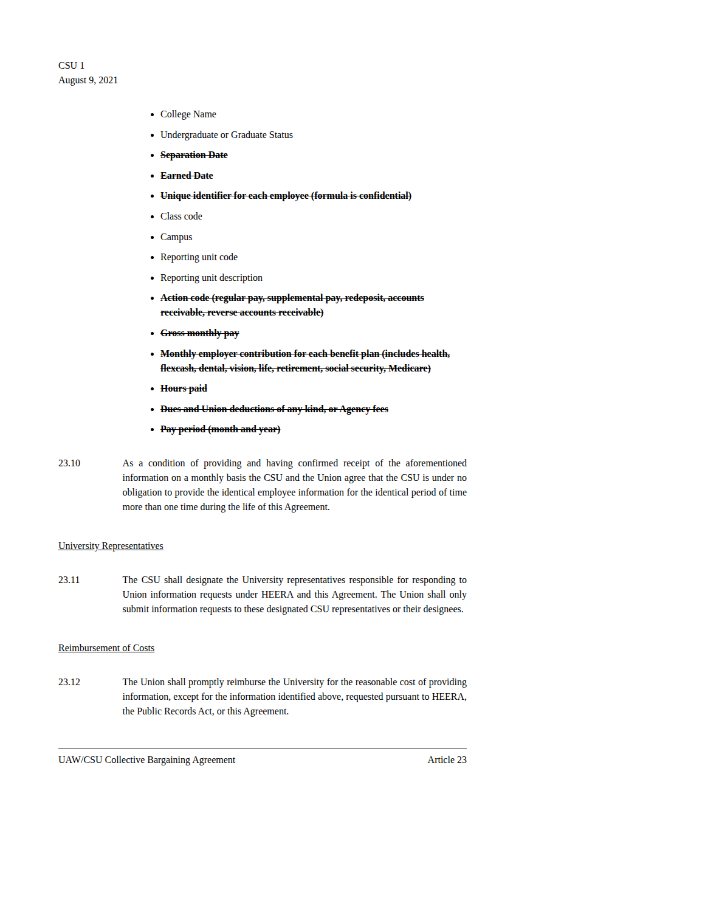CSU 1
August 9, 2021
College Name
Undergraduate or Graduate Status
Separation Date
Earned Date
Unique identifier for each employee (formula is confidential)
Class code
Campus
Reporting unit code
Reporting unit description
Action code (regular pay, supplemental pay, redeposit, accounts receivable, reverse accounts receivable)
Gross monthly pay
Monthly employer contribution for each benefit plan (includes health, flexcash, dental, vision, life, retirement, social security, Medicare)
Hours paid
Dues and Union deductions of any kind, or Agency fees
Pay period (month and year)
23.10
As a condition of providing and having confirmed receipt of the aforementioned information on a monthly basis the CSU and the Union agree that the CSU is under no obligation to provide the identical employee information for the identical period of time more than one time during the life of this Agreement.
University Representatives
23.11
The CSU shall designate the University representatives responsible for responding to Union information requests under HEERA and this Agreement. The Union shall only submit information requests to these designated CSU representatives or their designees.
Reimbursement of Costs
23.12
The Union shall promptly reimburse the University for the reasonable cost of providing information, except for the information identified above, requested pursuant to HEERA, the Public Records Act, or this Agreement.
UAW/CSU Collective Bargaining Agreement Article 23